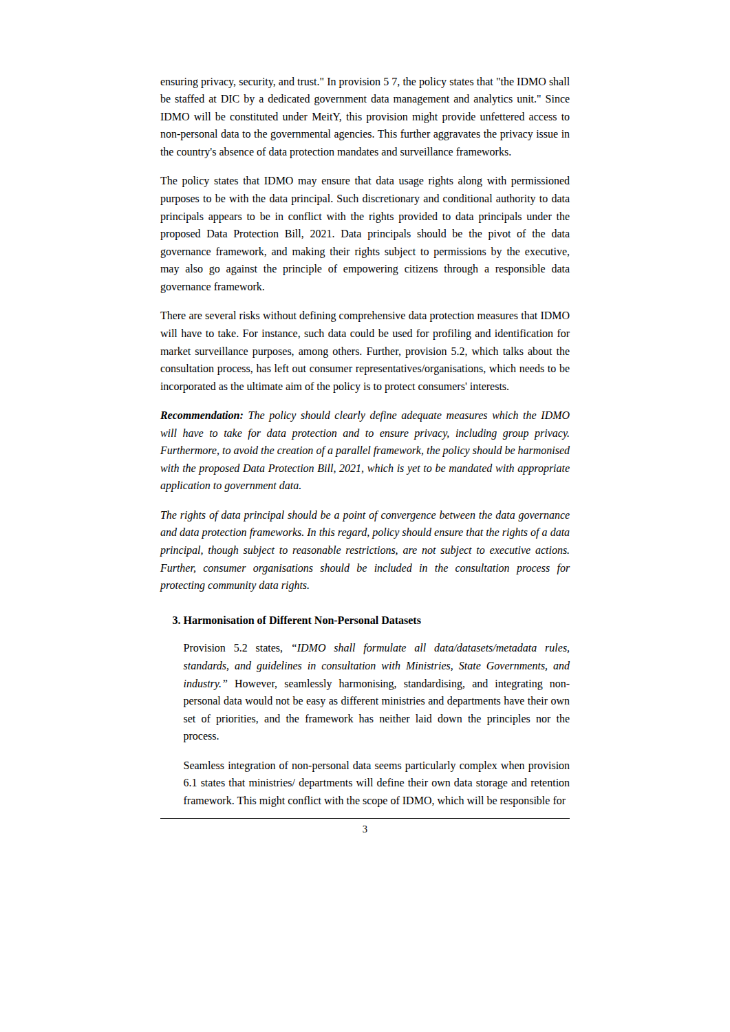ensuring privacy, security, and trust." In provision 5 7, the policy states that "the IDMO shall be staffed at DIC by a dedicated government data management and analytics unit." Since IDMO will be constituted under MeitY, this provision might provide unfettered access to non-personal data to the governmental agencies. This further aggravates the privacy issue in the country's absence of data protection mandates and surveillance frameworks.
The policy states that IDMO may ensure that data usage rights along with permissioned purposes to be with the data principal. Such discretionary and conditional authority to data principals appears to be in conflict with the rights provided to data principals under the proposed Data Protection Bill, 2021. Data principals should be the pivot of the data governance framework, and making their rights subject to permissions by the executive, may also go against the principle of empowering citizens through a responsible data governance framework.
There are several risks without defining comprehensive data protection measures that IDMO will have to take. For instance, such data could be used for profiling and identification for market surveillance purposes, among others. Further, provision 5.2, which talks about the consultation process, has left out consumer representatives/organisations, which needs to be incorporated as the ultimate aim of the policy is to protect consumers' interests.
Recommendation: The policy should clearly define adequate measures which the IDMO will have to take for data protection and to ensure privacy, including group privacy. Furthermore, to avoid the creation of a parallel framework, the policy should be harmonised with the proposed Data Protection Bill, 2021, which is yet to be mandated with appropriate application to government data.
The rights of data principal should be a point of convergence between the data governance and data protection frameworks. In this regard, policy should ensure that the rights of a data principal, though subject to reasonable restrictions, are not subject to executive actions. Further, consumer organisations should be included in the consultation process for protecting community data rights.
Harmonisation of Different Non-Personal Datasets
Provision 5.2 states, “IDMO shall formulate all data/datasets/metadata rules, standards, and guidelines in consultation with Ministries, State Governments, and industry.” However, seamlessly harmonising, standardising, and integrating non-personal data would not be easy as different ministries and departments have their own set of priorities, and the framework has neither laid down the principles nor the process.
Seamless integration of non-personal data seems particularly complex when provision 6.1 states that ministries/ departments will define their own data storage and retention framework. This might conflict with the scope of IDMO, which will be responsible for
3